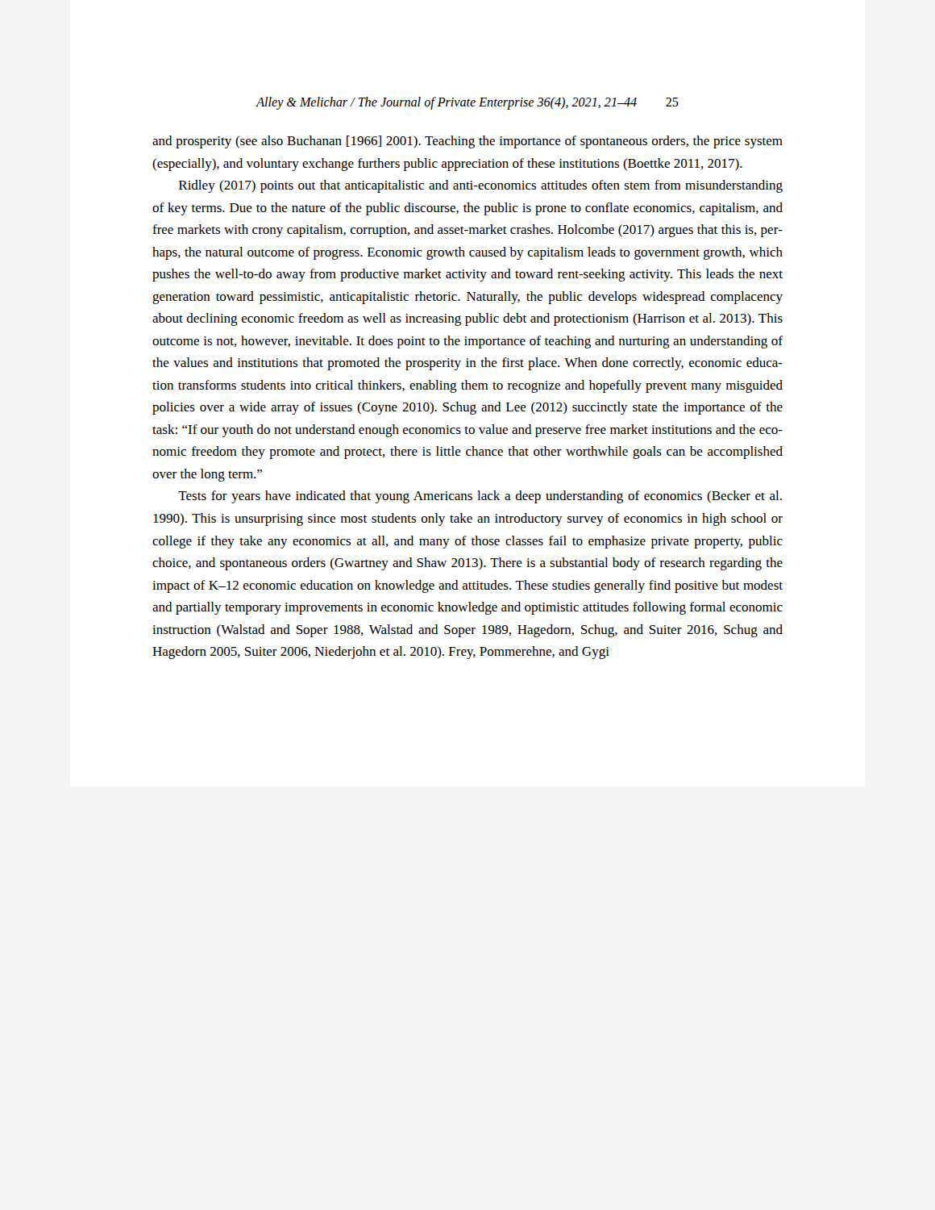Alley & Melichar / The Journal of Private Enterprise 36(4), 2021, 21–44 25
and prosperity (see also Buchanan [1966] 2001). Teaching the importance of spontaneous orders, the price system (especially), and voluntary exchange furthers public appreciation of these institutions (Boettke 2011, 2017).
Ridley (2017) points out that anticapitalistic and anti-economics attitudes often stem from misunderstanding of key terms. Due to the nature of the public discourse, the public is prone to conflate economics, capitalism, and free markets with crony capitalism, corruption, and asset-market crashes. Holcombe (2017) argues that this is, perhaps, the natural outcome of progress. Economic growth caused by capitalism leads to government growth, which pushes the well-to-do away from productive market activity and toward rent-seeking activity. This leads the next generation toward pessimistic, anticapitalistic rhetoric. Naturally, the public develops widespread complacency about declining economic freedom as well as increasing public debt and protectionism (Harrison et al. 2013). This outcome is not, however, inevitable. It does point to the importance of teaching and nurturing an understanding of the values and institutions that promoted the prosperity in the first place. When done correctly, economic education transforms students into critical thinkers, enabling them to recognize and hopefully prevent many misguided policies over a wide array of issues (Coyne 2010). Schug and Lee (2012) succinctly state the importance of the task: “If our youth do not understand enough economics to value and preserve free market institutions and the economic freedom they promote and protect, there is little chance that other worthwhile goals can be accomplished over the long term.”
Tests for years have indicated that young Americans lack a deep understanding of economics (Becker et al. 1990). This is unsurprising since most students only take an introductory survey of economics in high school or college if they take any economics at all, and many of those classes fail to emphasize private property, public choice, and spontaneous orders (Gwartney and Shaw 2013). There is a substantial body of research regarding the impact of K–12 economic education on knowledge and attitudes. These studies generally find positive but modest and partially temporary improvements in economic knowledge and optimistic attitudes following formal economic instruction (Walstad and Soper 1988, Walstad and Soper 1989, Hagedorn, Schug, and Suiter 2016, Schug and Hagedorn 2005, Suiter 2006, Niederjohn et al. 2010). Frey, Pommerehne, and Gygi